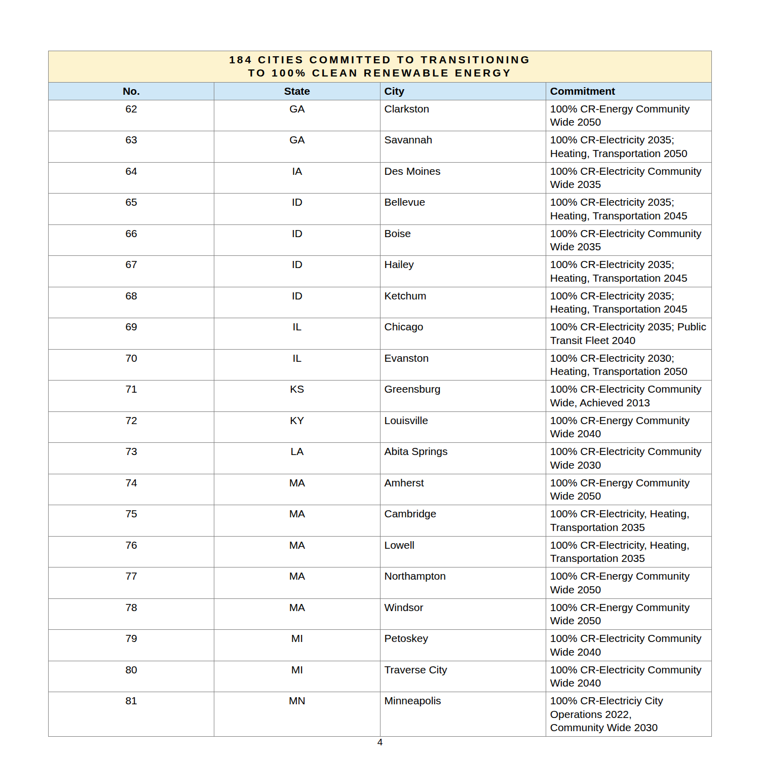| 184 CITIES COMMITTED TO TRANSITIONING TO 100% CLEAN RENEWABLE ENERGY |
| No. | State | City | Commitment |
| 62 | GA | Clarkston | 100% CR-Energy Community Wide 2050 |
| 63 | GA | Savannah | 100% CR-Electricity 2035; Heating, Transportation 2050 |
| 64 | IA | Des Moines | 100% CR-Electricity Community Wide 2035 |
| 65 | ID | Bellevue | 100% CR-Electricity 2035; Heating, Transportation 2045 |
| 66 | ID | Boise | 100% CR-Electricity Community Wide 2035 |
| 67 | ID | Hailey | 100% CR-Electricity 2035; Heating, Transportation 2045 |
| 68 | ID | Ketchum | 100% CR-Electricity 2035; Heating, Transportation 2045 |
| 69 | IL | Chicago | 100% CR-Electricity 2035; Public Transit Fleet 2040 |
| 70 | IL | Evanston | 100% CR-Electricity 2030; Heating, Transportation 2050 |
| 71 | KS | Greensburg | 100% CR-Electricity Community Wide, Achieved 2013 |
| 72 | KY | Louisville | 100% CR-Energy Community Wide 2040 |
| 73 | LA | Abita Springs | 100% CR-Electricity Community Wide 2030 |
| 74 | MA | Amherst | 100% CR-Energy Community Wide 2050 |
| 75 | MA | Cambridge | 100% CR-Electricity, Heating, Transportation 2035 |
| 76 | MA | Lowell | 100% CR-Electricity, Heating, Transportation 2035 |
| 77 | MA | Northampton | 100% CR-Energy Community Wide 2050 |
| 78 | MA | Windsor | 100% CR-Energy Community Wide 2050 |
| 79 | MI | Petoskey | 100% CR-Electricity Community Wide 2040 |
| 80 | MI | Traverse City | 100% CR-Electricity Community Wide 2040 |
| 81 | MN | Minneapolis | 100% CR-Electriciy City Operations 2022, Community Wide 2030 |
4